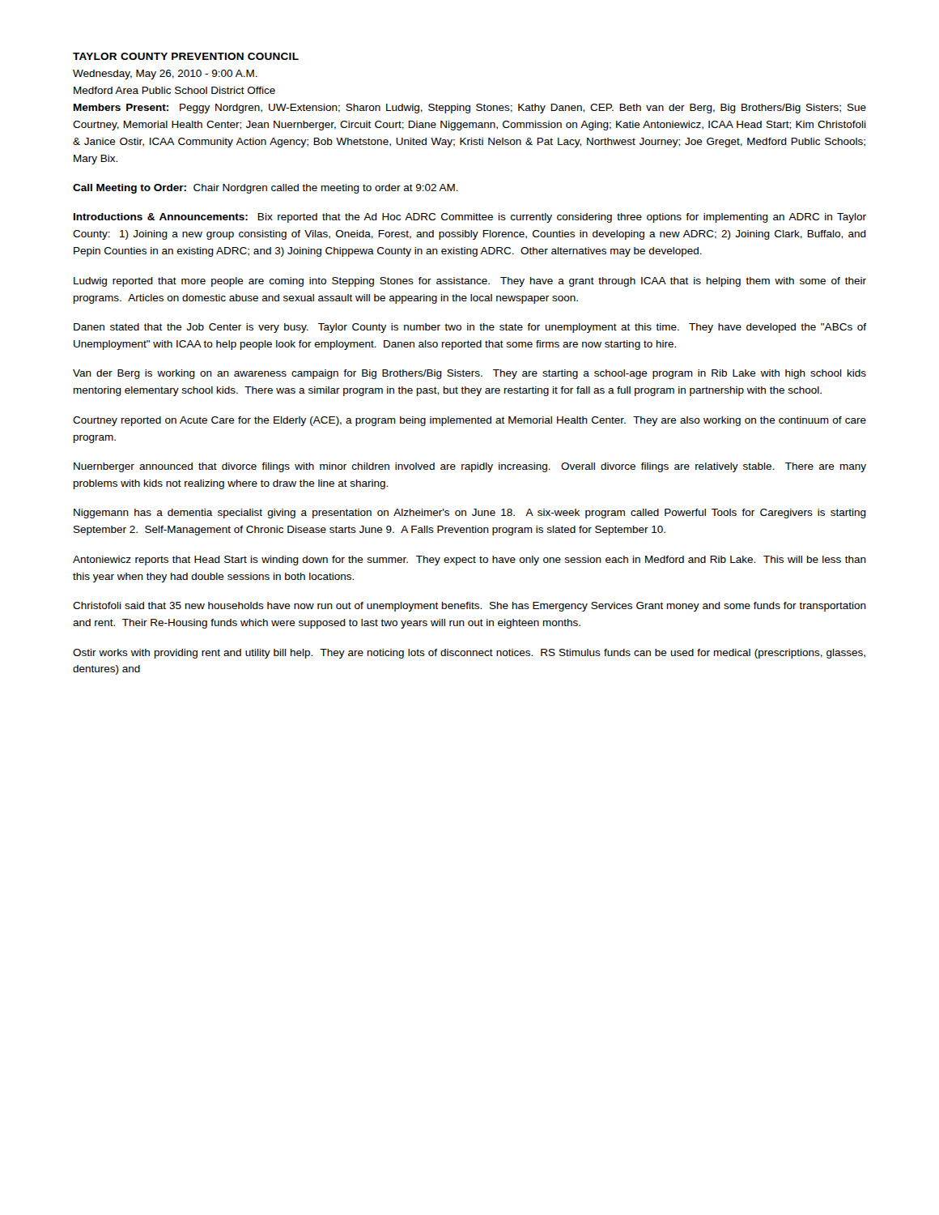TAYLOR COUNTY PREVENTION COUNCIL
Wednesday, May 26, 2010 - 9:00 A.M.
Medford Area Public School District Office
Members Present: Peggy Nordgren, UW-Extension; Sharon Ludwig, Stepping Stones; Kathy Danen, CEP. Beth van der Berg, Big Brothers/Big Sisters; Sue Courtney, Memorial Health Center; Jean Nuernberger, Circuit Court; Diane Niggemann, Commission on Aging; Katie Antoniewicz, ICAA Head Start; Kim Christofoli & Janice Ostir, ICAA Community Action Agency; Bob Whetstone, United Way; Kristi Nelson & Pat Lacy, Northwest Journey; Joe Greget, Medford Public Schools; Mary Bix.
Call Meeting to Order: Chair Nordgren called the meeting to order at 9:02 AM.
Introductions & Announcements: Bix reported that the Ad Hoc ADRC Committee is currently considering three options for implementing an ADRC in Taylor County: 1) Joining a new group consisting of Vilas, Oneida, Forest, and possibly Florence, Counties in developing a new ADRC; 2) Joining Clark, Buffalo, and Pepin Counties in an existing ADRC; and 3) Joining Chippewa County in an existing ADRC. Other alternatives may be developed.
Ludwig reported that more people are coming into Stepping Stones for assistance. They have a grant through ICAA that is helping them with some of their programs. Articles on domestic abuse and sexual assault will be appearing in the local newspaper soon.
Danen stated that the Job Center is very busy. Taylor County is number two in the state for unemployment at this time. They have developed the "ABCs of Unemployment" with ICAA to help people look for employment. Danen also reported that some firms are now starting to hire.
Van der Berg is working on an awareness campaign for Big Brothers/Big Sisters. They are starting a school-age program in Rib Lake with high school kids mentoring elementary school kids. There was a similar program in the past, but they are restarting it for fall as a full program in partnership with the school.
Courtney reported on Acute Care for the Elderly (ACE), a program being implemented at Memorial Health Center. They are also working on the continuum of care program.
Nuernberger announced that divorce filings with minor children involved are rapidly increasing. Overall divorce filings are relatively stable. There are many problems with kids not realizing where to draw the line at sharing.
Niggemann has a dementia specialist giving a presentation on Alzheimer's on June 18. A six-week program called Powerful Tools for Caregivers is starting September 2. Self-Management of Chronic Disease starts June 9. A Falls Prevention program is slated for September 10.
Antoniewicz reports that Head Start is winding down for the summer. They expect to have only one session each in Medford and Rib Lake. This will be less than this year when they had double sessions in both locations.
Christofoli said that 35 new households have now run out of unemployment benefits. She has Emergency Services Grant money and some funds for transportation and rent. Their Re-Housing funds which were supposed to last two years will run out in eighteen months.
Ostir works with providing rent and utility bill help. They are noticing lots of disconnect notices. RS Stimulus funds can be used for medical (prescriptions, glasses, dentures) and